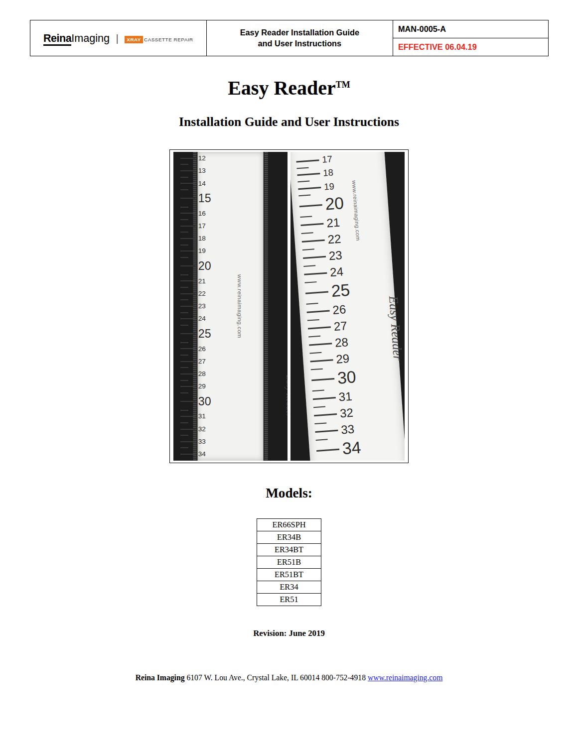Reina Imaging | XRAY CASSETTE REPAIR
Easy Reader Installation Guide
and User Instructions
| MAN-0005-A |
| EFFECTIVE 06.04.19 |
Easy ReaderTM
Installation Guide and User Instructions
12
13
14
15
16
17
18
19
20
21
22
23
24
25
26
27
28
29
30
31
32
33
34
www.reinaimaging.com
Easy Reader
17
18
19
20
21
22
23
24
25
26
27
28
29
30
31
32
33
34
www.reinaimaging.com
Easy Reader
Models:
| ER66SPH |
| ER34B |
| ER34BT |
| ER51B |
| ER51BT |
| ER34 |
| ER51 |
Revision: June 2019
Reina Imaging 6107 W. Lou Ave., Crystal Lake, IL 60014 800-752-4918 www.reinaimaging.com